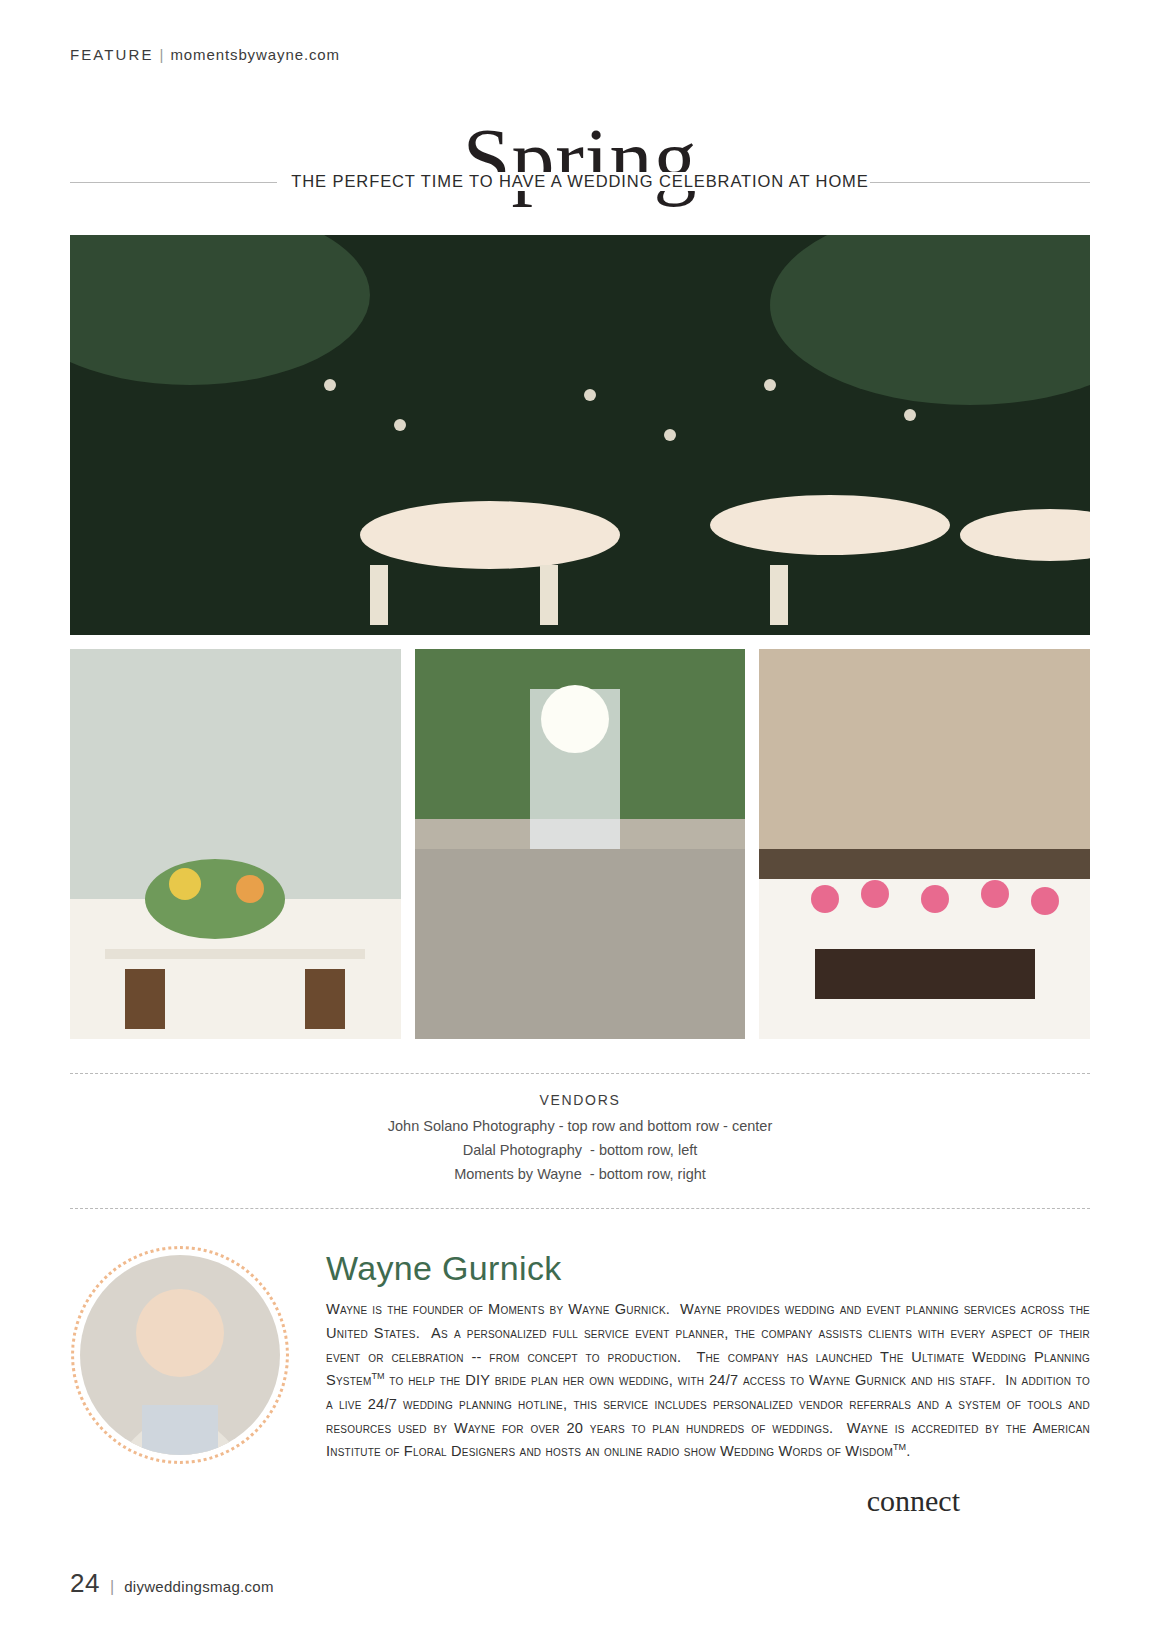FEATURE|momentsbywayne.com
Spring
The perfect time to have a wedding celebration at home
Vendors
John Solano Photography - top row and bottom row - center
Dalal Photography - bottom row, left
Moments by Wayne - bottom row, right
Wayne Gurnick
Wayne is the founder of Moments by Wayne Gurnick. Wayne provides wedding and event planning services across the United States. As a personalized full service event planner, the company assists clients with every aspect of their event or celebration -- from concept to production. The company has launched The Ultimate Wedding Planning SystemTM to help the DIY bride plan her own wedding, with 24/7 access to Wayne Gurnick and his staff. In addition to a live 24/7 wedding planning hotline, this service includes personalized vendor referrals and a system of tools and resources used by Wayne for over 20 years to plan hundreds of weddings. Wayne is accredited by the American Institute of Floral Designers and hosts an online radio show Wedding Words of WisdomTM.
connect
24 | diyweddingsmag.com